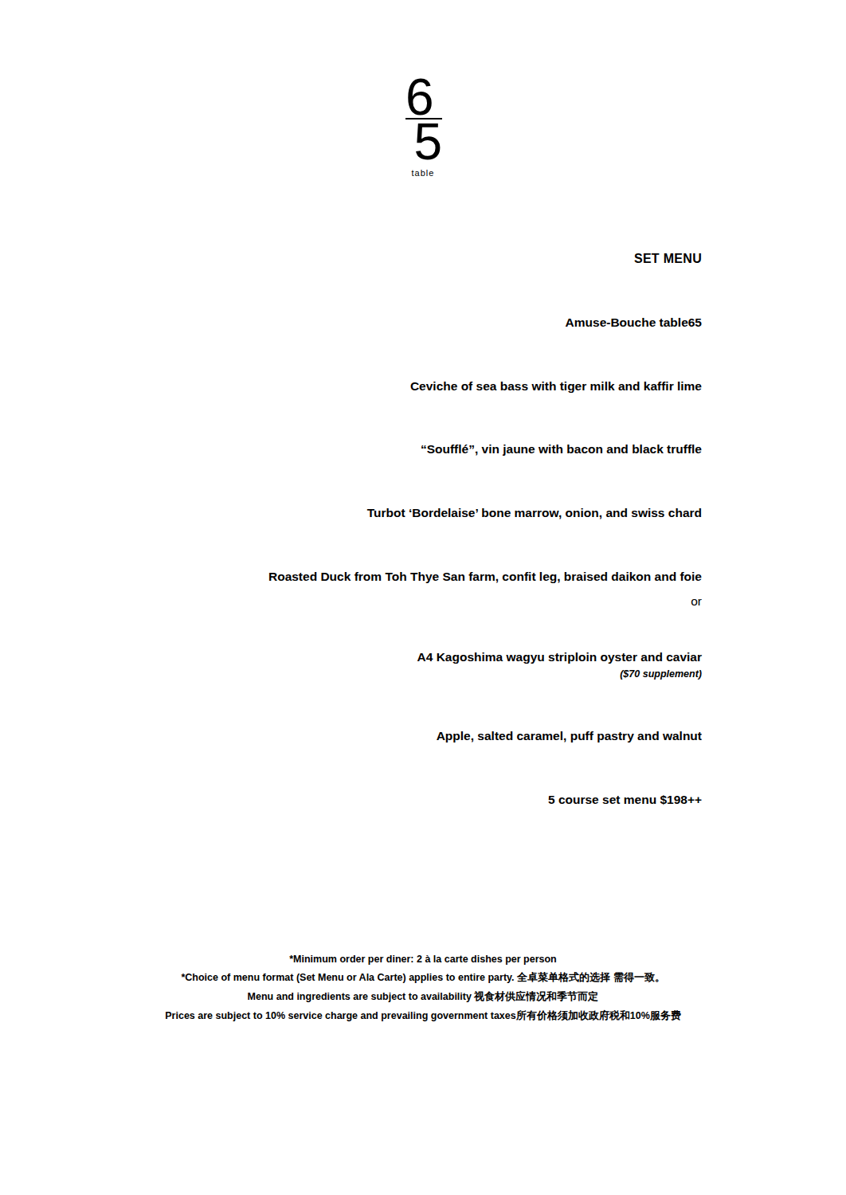6 5 table
SET MENU
Amuse-Bouche table65
Ceviche of sea bass with tiger milk and kaffir lime
“Soufflé”, vin jaune with bacon and black truffle
Turbot ‘Bordelaise’ bone marrow, onion, and swiss chard
Roasted Duck from Toh Thye San farm, confit leg, braised daikon and foie
or
A4 Kagoshima wagyu striploin oyster and caviar ($70 supplement)
Apple, salted caramel, puff pastry and walnut
5 course set menu $198++
*Minimum order per diner: 2 à la carte dishes per person
*Choice of menu format (Set Menu or Ala Carte) applies to entire party. 全卓菜单格式的选择 需得一致。
Menu and ingredients are subject to availability 视食材供应情况和季节而定
Prices are subject to 10% service charge and prevailing government taxes所有价格须加收政府税和10%服务费